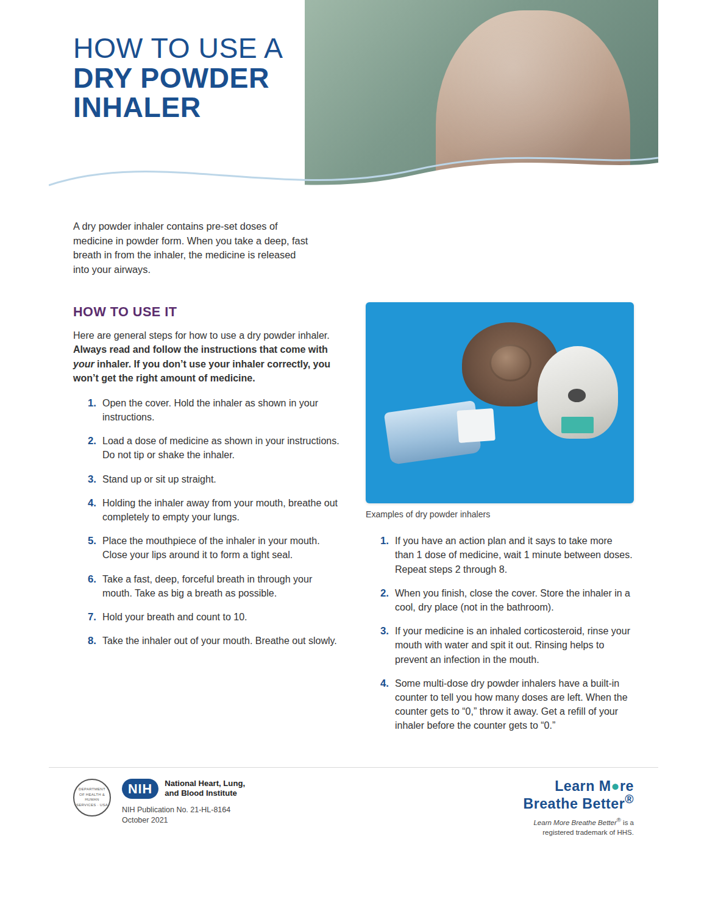How To Use aDry Powder Inhaler
A dry powder inhaler contains pre-set doses of medicine in powder form. When you take a deep, fast breath in from the inhaler, the medicine is released into your airways.
How To Use It
Here are general steps for how to use a dry powder inhaler. Always read and follow the instructions that come with your inhaler. If you don’t use your inhaler correctly, you won’t get the right amount of medicine.
Open the cover. Hold the inhaler as shown in your instructions.
Load a dose of medicine as shown in your instructions. Do not tip or shake the inhaler.
Stand up or sit up straight.
Holding the inhaler away from your mouth, breathe out completely to empty your lungs.
Place the mouthpiece of the inhaler in your mouth. Close your lips around it to form a tight seal.
Take a fast, deep, forceful breath in through your mouth. Take as big a breath as possible.
Hold your breath and count to 10.
Take the inhaler out of your mouth. Breathe out slowly.
Examples of dry powder inhalers
If you have an action plan and it says to take more than 1 dose of medicine, wait 1 minute between doses. Repeat steps 2 through 8.
When you finish, close the cover. Store the inhaler in a cool, dry place (not in the bathroom).
If your medicine is an inhaled corticosteroid, rinse your mouth with water and spit it out. Rinsing helps to prevent an infection in the mouth.
Some multi-dose dry powder inhalers have a built-in counter to tell you how many doses are left. When the counter gets to “0,” throw it away. Get a refill of your inhaler before the counter gets to “0.”
DEPARTMENT OF HEALTH & HUMAN SERVICES · USA
NIH
National Heart, Lung,
and Blood Institute
NIH Publication No. 21-HL-8164
October 2021
Learn M●re Breathe Better®
Learn More Breathe Better® is a
registered trademark of HHS.